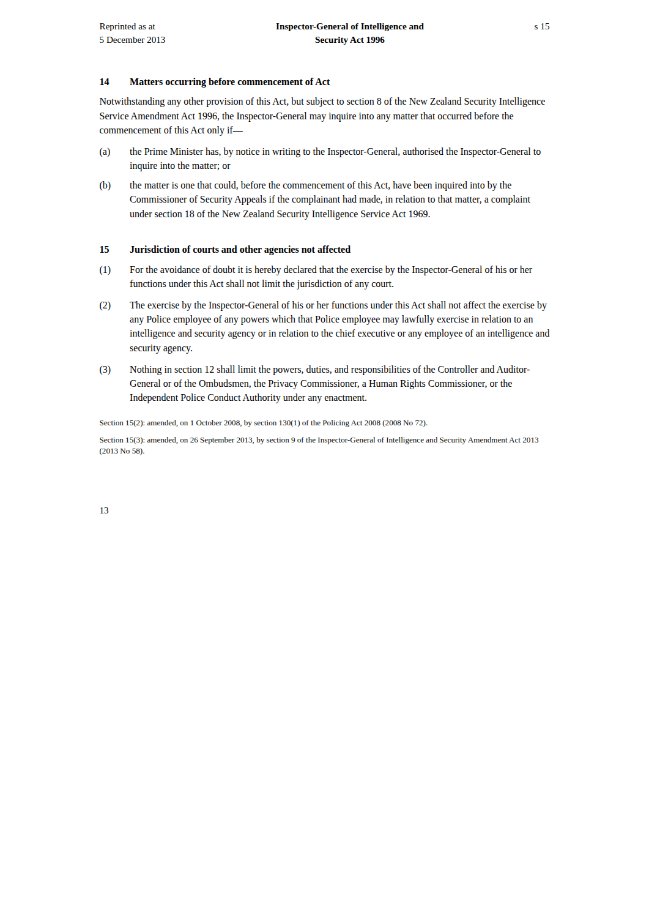Reprinted as at
5 December 2013
Inspector-General of Intelligence and
Security Act 1996
s 15
14 Matters occurring before commencement of Act
Notwithstanding any other provision of this Act, but subject to section 8 of the New Zealand Security Intelligence Service Amendment Act 1996, the Inspector-General may inquire into any matter that occurred before the commencement of this Act only if—
(a) the Prime Minister has, by notice in writing to the Inspector-General, authorised the Inspector-General to inquire into the matter; or
(b) the matter is one that could, before the commencement of this Act, have been inquired into by the Commissioner of Security Appeals if the complainant had made, in relation to that matter, a complaint under section 18 of the New Zealand Security Intelligence Service Act 1969.
15 Jurisdiction of courts and other agencies not affected
(1) For the avoidance of doubt it is hereby declared that the exercise by the Inspector-General of his or her functions under this Act shall not limit the jurisdiction of any court.
(2) The exercise by the Inspector-General of his or her functions under this Act shall not affect the exercise by any Police employee of any powers which that Police employee may lawfully exercise in relation to an intelligence and security agency or in relation to the chief executive or any employee of an intelligence and security agency.
(3) Nothing in section 12 shall limit the powers, duties, and responsibilities of the Controller and Auditor-General or of the Ombudsmen, the Privacy Commissioner, a Human Rights Commissioner, or the Independent Police Conduct Authority under any enactment.
Section 15(2): amended, on 1 October 2008, by section 130(1) of the Policing Act 2008 (2008 No 72).
Section 15(3): amended, on 26 September 2013, by section 9 of the Inspector-General of Intelligence and Security Amendment Act 2013 (2013 No 58).
13